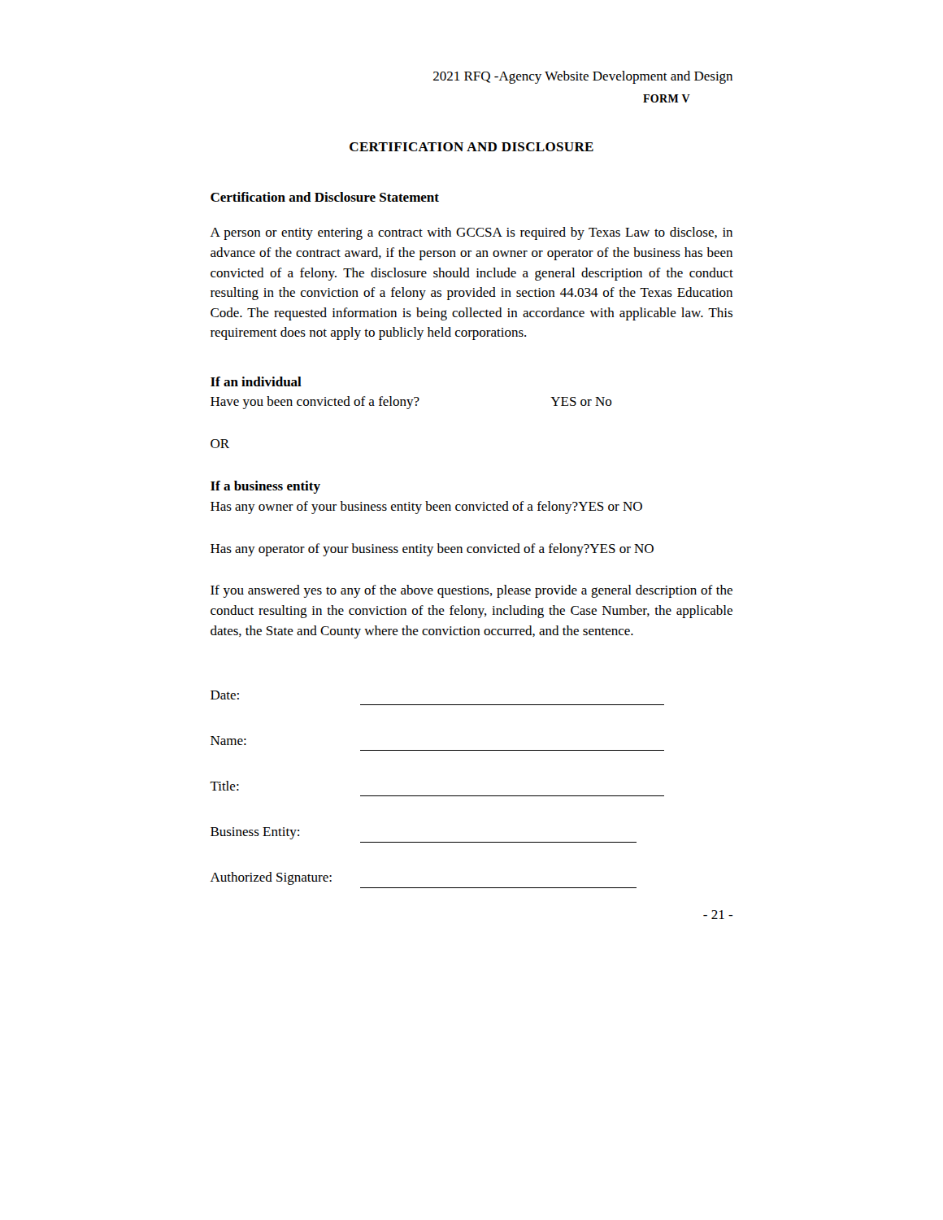2021 RFQ -Agency Website Development and Design
FORM V
CERTIFICATION AND DISCLOSURE
Certification and Disclosure Statement
A person or entity entering a contract with GCCSA is required by Texas Law to disclose, in advance of the contract award, if the person or an owner or operator of the business has been convicted of a felony. The disclosure should include a general description of the conduct resulting in the conviction of a felony as provided in section 44.034 of the Texas Education Code. The requested information is being collected in accordance with applicable law. This requirement does not apply to publicly held corporations.
If an individual
Have you been convicted of a felony? YES or No
OR
If a business entity
Has any owner of your business entity been convicted of a felony? YES or NO
Has any operator of your business entity been convicted of a felony? YES or NO
If you answered yes to any of the above questions, please provide a general description of the conduct resulting in the conviction of the felony, including the Case Number, the applicable dates, the State and County where the conviction occurred, and the sentence.
| Date: | |
| Name: | |
| Title: | |
| Business Entity: | |
| Authorized Signature: | |
- 21 -